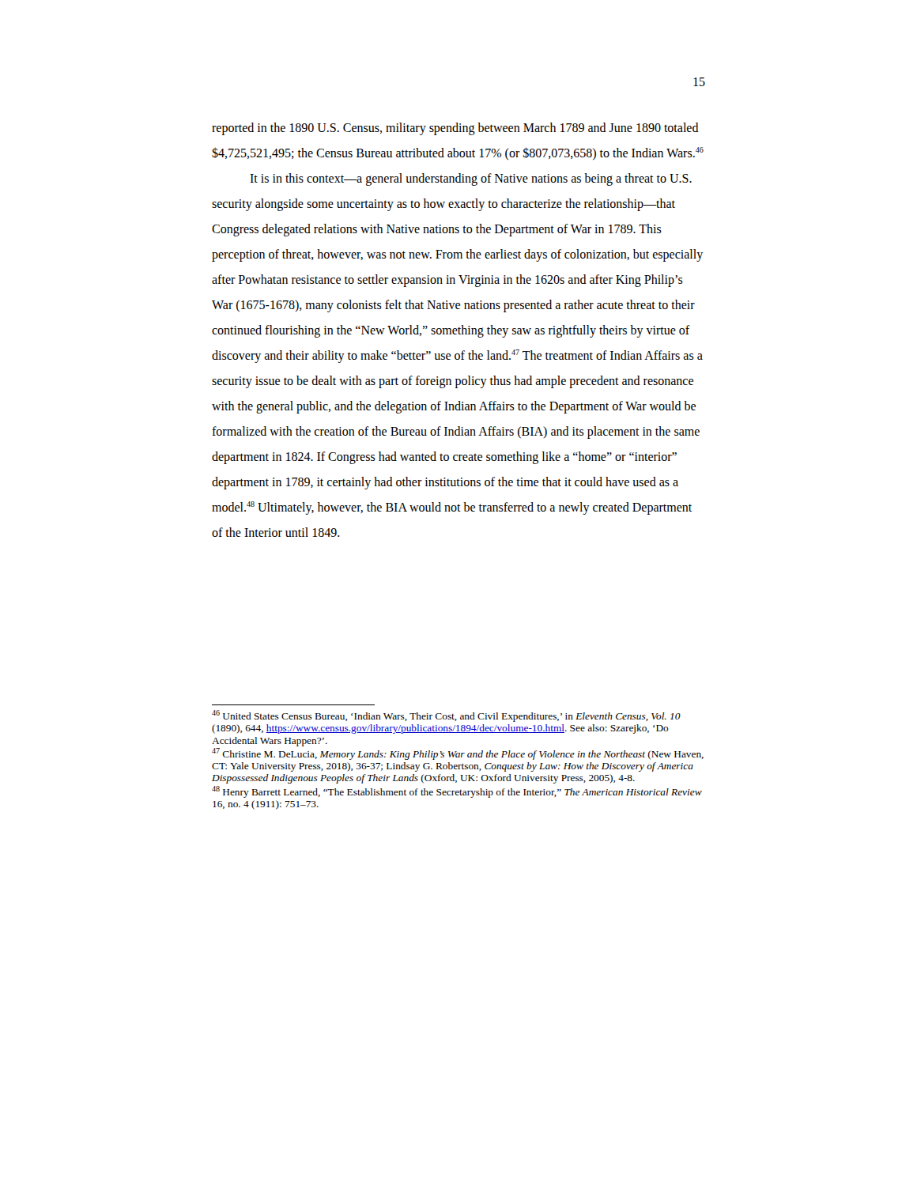15
reported in the 1890 U.S. Census, military spending between March 1789 and June 1890 totaled
$4,725,521,495; the Census Bureau attributed about 17% (or $807,073,658) to the Indian Wars.46
It is in this context—a general understanding of Native nations as being a threat to U.S.
security alongside some uncertainty as to how exactly to characterize the relationship—that
Congress delegated relations with Native nations to the Department of War in 1789. This
perception of threat, however, was not new. From the earliest days of colonization, but especially
after Powhatan resistance to settler expansion in Virginia in the 1620s and after King Philip’s
War (1675-1678), many colonists felt that Native nations presented a rather acute threat to their
continued flourishing in the “New World,” something they saw as rightfully theirs by virtue of
discovery and their ability to make “better” use of the land.47 The treatment of Indian Affairs as a
security issue to be dealt with as part of foreign policy thus had ample precedent and resonance
with the general public, and the delegation of Indian Affairs to the Department of War would be
formalized with the creation of the Bureau of Indian Affairs (BIA) and its placement in the same
department in 1824. If Congress had wanted to create something like a “home” or “interior”
department in 1789, it certainly had other institutions of the time that it could have used as a
model.48 Ultimately, however, the BIA would not be transferred to a newly created Department
of the Interior until 1849.
46 United States Census Bureau, ‘Indian Wars, Their Cost, and Civil Expenditures,’ in Eleventh Census, Vol. 10 (1890), 644, https://www.census.gov/library/publications/1894/dec/volume-10.html. See also: Szarejko, ‘Do Accidental Wars Happen?’.
47 Christine M. DeLucia, Memory Lands: King Philip’s War and the Place of Violence in the Northeast (New Haven, CT: Yale University Press, 2018), 36-37; Lindsay G. Robertson, Conquest by Law: How the Discovery of America Dispossessed Indigenous Peoples of Their Lands (Oxford, UK: Oxford University Press, 2005), 4-8.
48 Henry Barrett Learned, “The Establishment of the Secretaryship of the Interior,” The American Historical Review 16, no. 4 (1911): 751–73.